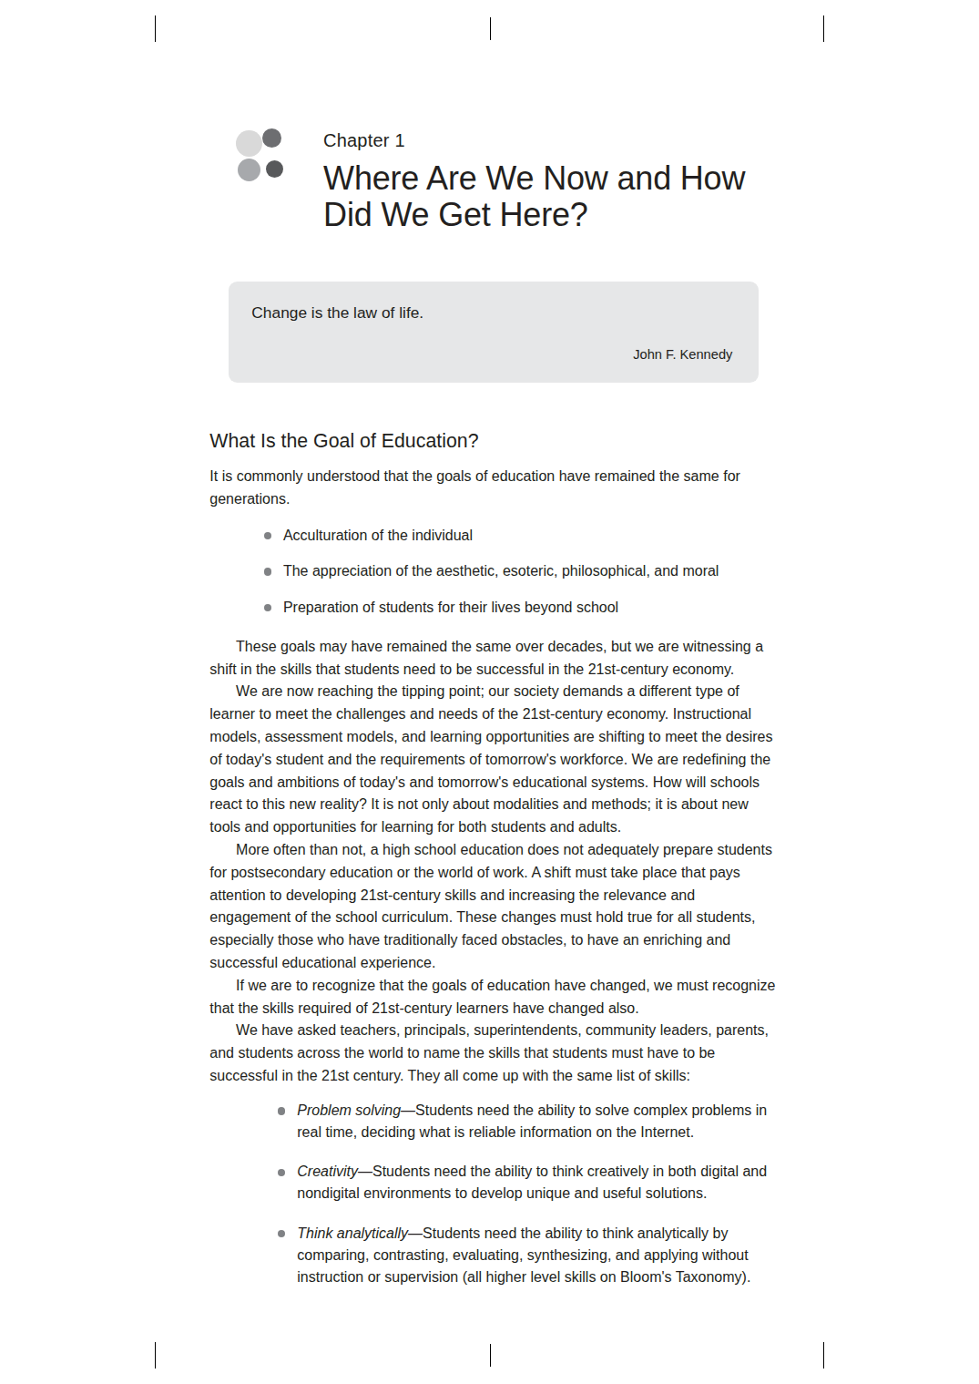Chapter 1
Where Are We Now and How
Did We Get Here?
Change is the law of life.
John F. Kennedy
What Is the Goal of Education?
It is commonly understood that the goals of education have remained the same for generations.
Acculturation of the individual
The appreciation of the aesthetic, esoteric, philosophical, and moral
Preparation of students for their lives beyond school
These goals may have remained the same over decades, but we are witnessing a shift in the skills that students need to be successful in the 21st-century economy.
We are now reaching the tipping point; our society demands a different type of learner to meet the challenges and needs of the 21st-century economy. Instructional models, assessment models, and learning opportunities are shifting to meet the desires of today's student and the requirements of tomorrow's workforce. We are redefining the goals and ambitions of today's and tomorrow's educational systems. How will schools react to this new reality? It is not only about modalities and methods; it is about new tools and opportunities for learning for both students and adults.
More often than not, a high school education does not adequately prepare students for postsecondary education or the world of work. A shift must take place that pays attention to developing 21st-century skills and increasing the relevance and engagement of the school curriculum. These changes must hold true for all students, especially those who have traditionally faced obstacles, to have an enriching and successful educational experience.
If we are to recognize that the goals of education have changed, we must recognize that the skills required of 21st-century learners have changed also.
We have asked teachers, principals, superintendents, community leaders, parents, and students across the world to name the skills that students must have to be successful in the 21st century. They all come up with the same list of skills:
Problem solving—Students need the ability to solve complex problems in real time, deciding what is reliable information on the Internet.
Creativity—Students need the ability to think creatively in both digital and nondigital environments to develop unique and useful solutions.
Think analytically—Students need the ability to think analytically by comparing, contrasting, evaluating, synthesizing, and applying without instruction or supervision (all higher level skills on Bloom's Taxonomy).